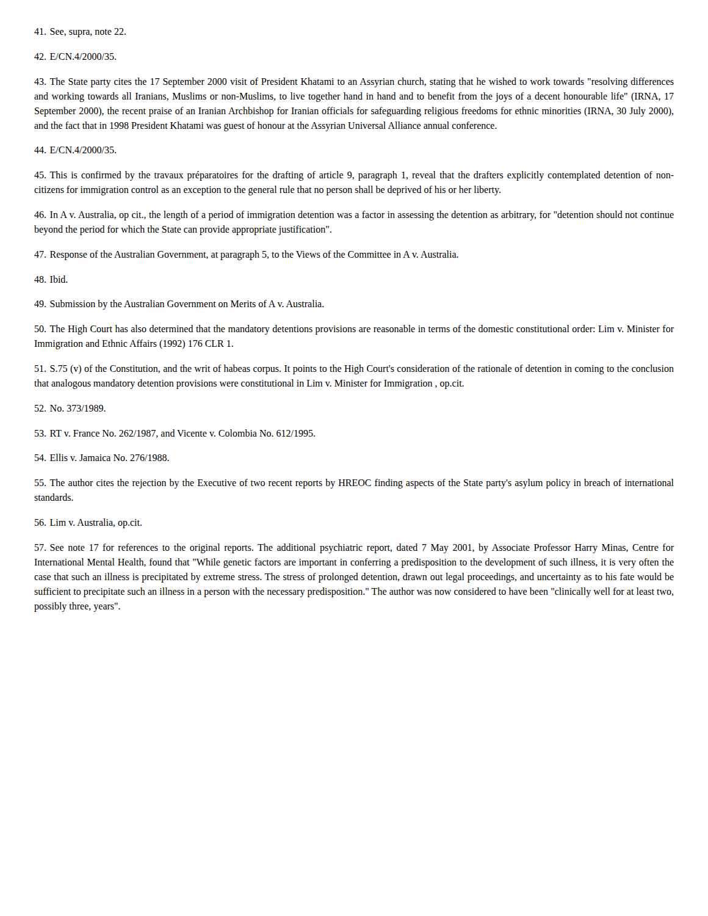41. See, supra, note 22.
42. E/CN.4/2000/35.
43. The State party cites the 17 September 2000 visit of President Khatami to an Assyrian church, stating that he wished to work towards "resolving differences and working towards all Iranians, Muslims or non-Muslims, to live together hand in hand and to benefit from the joys of a decent honourable life" (IRNA, 17 September 2000), the recent praise of an Iranian Archbishop for Iranian officials for safeguarding religious freedoms for ethnic minorities (IRNA, 30 July 2000), and the fact that in 1998 President Khatami was guest of honour at the Assyrian Universal Alliance annual conference.
44. E/CN.4/2000/35.
45. This is confirmed by the travaux préparatoires for the drafting of article 9, paragraph 1, reveal that the drafters explicitly contemplated detention of non-citizens for immigration control as an exception to the general rule that no person shall be deprived of his or her liberty.
46. In A v. Australia, op cit., the length of a period of immigration detention was a factor in assessing the detention as arbitrary, for "detention should not continue beyond the period for which the State can provide appropriate justification".
47. Response of the Australian Government, at paragraph 5, to the Views of the Committee in A v. Australia.
48. Ibid.
49. Submission by the Australian Government on Merits of A v. Australia.
50. The High Court has also determined that the mandatory detentions provisions are reasonable in terms of the domestic constitutional order: Lim v. Minister for Immigration and Ethnic Affairs (1992) 176 CLR 1.
51. S.75 (v) of the Constitution, and the writ of habeas corpus. It points to the High Court's consideration of the rationale of detention in coming to the conclusion that analogous mandatory detention provisions were constitutional in Lim v. Minister for Immigration , op.cit.
52. No. 373/1989.
53. RT v. France No. 262/1987, and Vicente v. Colombia No. 612/1995.
54. Ellis v. Jamaica No. 276/1988.
55. The author cites the rejection by the Executive of two recent reports by HREOC finding aspects of the State party's asylum policy in breach of international standards.
56. Lim v. Australia, op.cit.
57. See note 17 for references to the original reports. The additional psychiatric report, dated 7 May 2001, by Associate Professor Harry Minas, Centre for International Mental Health, found that "While genetic factors are important in conferring a predisposition to the development of such illness, it is very often the case that such an illness is precipitated by extreme stress. The stress of prolonged detention, drawn out legal proceedings, and uncertainty as to his fate would be sufficient to precipitate such an illness in a person with the necessary predisposition." The author was now considered to have been "clinically well for at least two, possibly three, years".